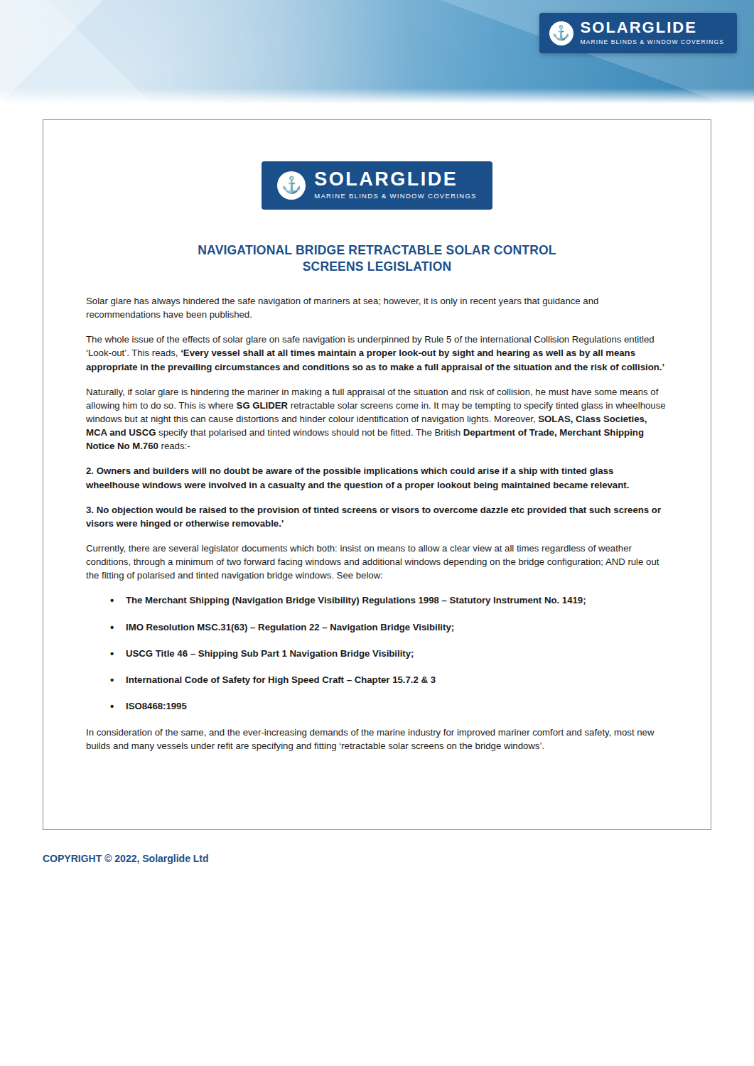⚓
SOLARGLIDE
MARINE BLINDS & WINDOW COVERINGS
⚓
SOLARGLIDE
MARINE BLINDS & WINDOW COVERINGS
NAVIGATIONAL BRIDGE RETRACTABLE SOLAR CONTROL
SCREENS LEGISLATION
Solar glare has always hindered the safe navigation of mariners at sea; however, it is only in recent years that guidance and recommendations have been published.
The whole issue of the effects of solar glare on safe navigation is underpinned by Rule 5 of the international Collision Regulations entitled ‘Look-out’. This reads, ‘Every vessel shall at all times maintain a proper look-out by sight and hearing as well as by all means appropriate in the prevailing circumstances and conditions so as to make a full appraisal of the situation and the risk of collision.’
Naturally, if solar glare is hindering the mariner in making a full appraisal of the situation and risk of collision, he must have some means of allowing him to do so. This is where SG GLIDER retractable solar screens come in. It may be tempting to specify tinted glass in wheelhouse windows but at night this can cause distortions and hinder colour identification of navigation lights. Moreover, SOLAS, Class Societies, MCA and USCG specify that polarised and tinted windows should not be fitted. The British Department of Trade, Merchant Shipping Notice No M.760 reads:-
2. Owners and builders will no doubt be aware of the possible implications which could arise if a ship with tinted glass wheelhouse windows were involved in a casualty and the question of a proper lookout being maintained became relevant.
3. No objection would be raised to the provision of tinted screens or visors to overcome dazzle etc provided that such screens or visors were hinged or otherwise removable.’
Currently, there are several legislator documents which both: insist on means to allow a clear view at all times regardless of weather conditions, through a minimum of two forward facing windows and additional windows depending on the bridge configuration; AND rule out the fitting of polarised and tinted navigation bridge windows. See below:
The Merchant Shipping (Navigation Bridge Visibility) Regulations 1998 – Statutory Instrument No. 1419;
IMO Resolution MSC.31(63) – Regulation 22 – Navigation Bridge Visibility;
USCG Title 46 – Shipping Sub Part 1 Navigation Bridge Visibility;
International Code of Safety for High Speed Craft – Chapter 15.7.2 & 3
ISO8468:1995
In consideration of the same, and the ever-increasing demands of the marine industry for improved mariner comfort and safety, most new builds and many vessels under refit are specifying and fitting ‘retractable solar screens on the bridge windows’.
COPYRIGHT © 2022, Solarglide Ltd